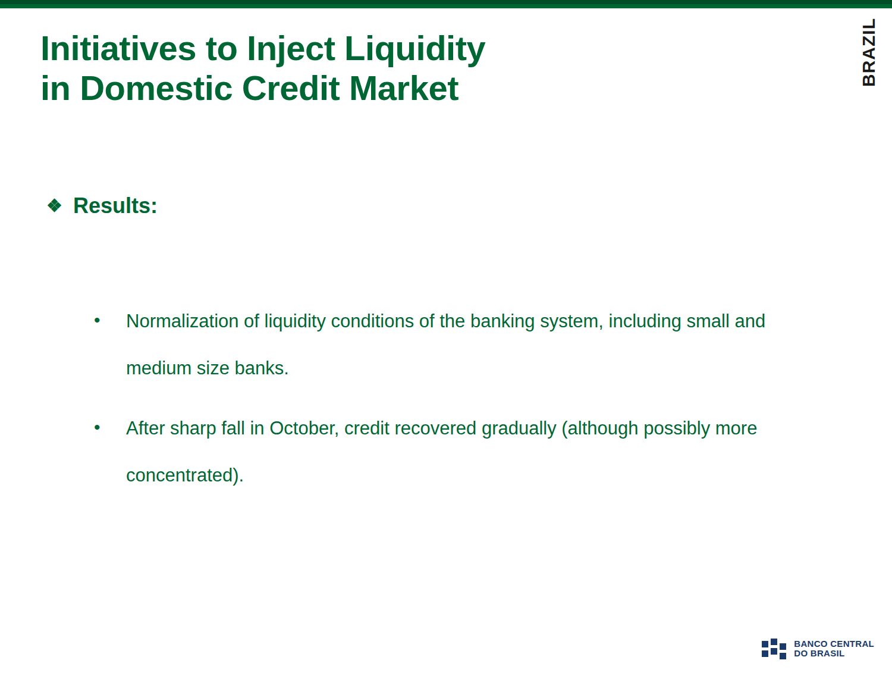BRAZIL
Initiatives to Inject Liquidity
in Domestic Credit Market
❖Results:
Normalization of liquidity conditions of the banking system, including small and medium size banks.
After sharp fall in October, credit recovered gradually (although possibly more concentrated).
BANCO CENTRAL
DO BRASIL